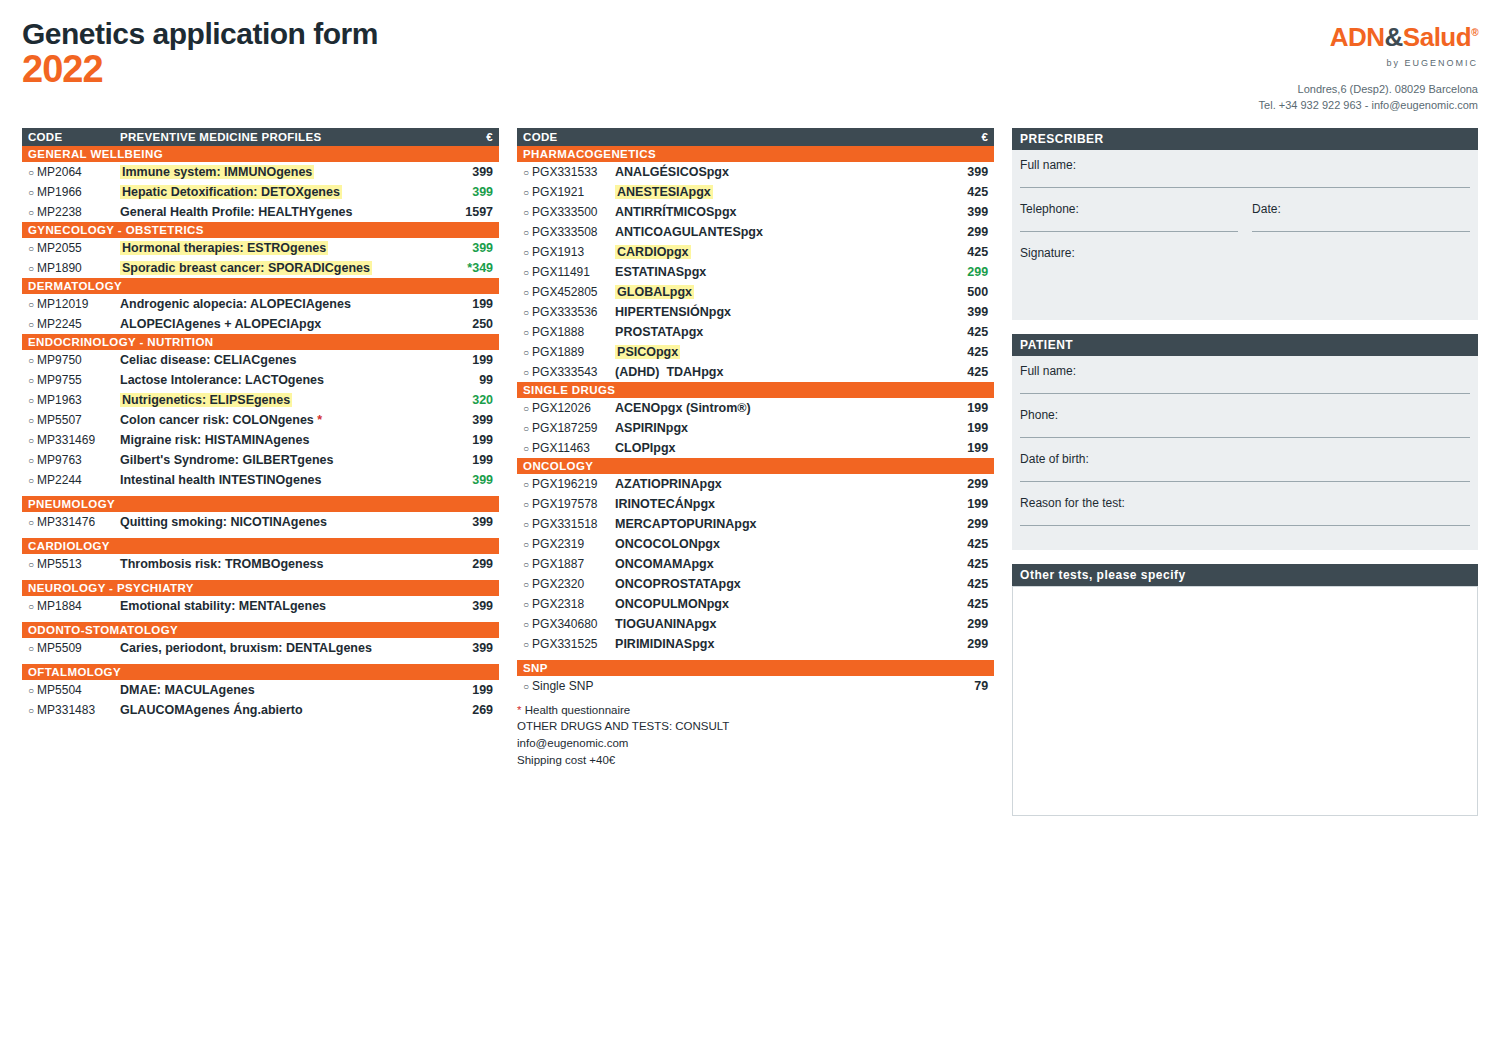Genetics application form2022
ADN&Salud®
by EUGENOMIC
Londres,6 (Desp2). 08029 Barcelona
Tel. +34 932 922 963 - info@eugenomic.com
| CODE | PREVENTIVE MEDICINE PROFILES | € |
| --- | --- | --- |
| GENERAL WELLBEING |
| ○ MP2064 | Immune system: IMMUNOgenes | 399 |
| ○ MP1966 | Hepatic Detoxification: DETOXgenes | 399 |
| ○ MP2238 | General Health Profile: HEALTHYgenes | 1597 |
| GYNECOLOGY - OBSTETRICS |
| ○ MP2055 | Hormonal therapies: ESTROgenes | 399 |
| ○ MP1890 | Sporadic breast cancer: SPORADICgenes | *349 |
| DERMATOLOGY |
| ○ MP12019 | Androgenic alopecia: ALOPECIAgenes | 199 |
| ○ MP2245 | ALOPECIAgenes + ALOPECIApgx | 250 |
| ENDOCRINOLOGY - NUTRITION |
| ○ MP9750 | Celiac disease: CELIACgenes | 199 |
| ○ MP9755 | Lactose Intolerance: LACTOgenes | 99 |
| ○ MP1963 | Nutrigenetics: ELIPSEgenes | 320 |
| ○ MP5507 | Colon cancer risk: COLONgenes * | 399 |
| ○ MP331469 | Migraine risk: HISTAMINAgenes | 199 |
| ○ MP9763 | Gilbert's Syndrome: GILBERTgenes | 199 |
| ○ MP2244 | Intestinal health INTESTINOgenes | 399 |
| PNEUMOLOGY |
| ○ MP331476 | Quitting smoking: NICOTINAgenes | 399 |
| CARDIOLOGY |
| ○ MP5513 | Thrombosis risk: TROMBOgeness | 299 |
| NEUROLOGY - PSYCHIATRY |
| ○ MP1884 | Emotional stability: MENTALgenes | 399 |
| ODONTO-STOMATOLOGY |
| ○ MP5509 | Caries, periodont, bruxism: DENTALgenes | 399 |
| OFTALMOLOGY |
| ○ MP5504 | DMAE: MACULAgenes | 199 |
| ○ MP331483 | GLAUCOMAgenes Áng.abierto | 269 |
| CODE | | € |
| --- | --- | --- |
| PHARMACOGENETICS |
| ○ PGX331533 | ANALGÉSICOSpgx | 399 |
| ○ PGX1921 | ANESTESIApgx | 425 |
| ○ PGX333500 | ANTIRRÍTMICOSpgx | 399 |
| ○ PGX333508 | ANTICOAGULANTESpgx | 299 |
| ○ PGX1913 | CARDIOpgx | 425 |
| ○ PGX11491 | ESTATINASpgx | 299 |
| ○ PGX452805 | GLOBALpgx | 500 |
| ○ PGX333536 | HIPERTENSIÓNpgx | 399 |
| ○ PGX1888 | PROSTATApgx | 425 |
| ○ PGX1889 | PSICOpgx | 425 |
| ○ PGX333543 | (ADHD) TDAHpgx | 425 |
| SINGLE DRUGS |
| ○ PGX12026 | ACENOpgx (Sintrom®) | 199 |
| ○ PGX187259 | ASPIRINpgx | 199 |
| ○ PGX11463 | CLOPIpgx | 199 |
| ONCOLOGY |
| ○ PGX196219 | AZATIOPRINApgx | 299 |
| ○ PGX197578 | IRINOTECÁNpgx | 199 |
| ○ PGX331518 | MERCAPTOPURINApgx | 299 |
| ○ PGX2319 | ONCOCOLONpgx | 425 |
| ○ PGX1887 | ONCOMAMApgx | 425 |
| ○ PGX2320 | ONCOPROSTATApgx | 425 |
| ○ PGX2318 | ONCOPULMONpgx | 425 |
| ○ PGX340680 | TIOGUANINApgx | 299 |
| ○ PGX331525 | PIRIMIDINASpgx | 299 |
SNP
| ○ Single SNP | | 79 |
* Health questionnaire
OTHER DRUGS AND TESTS: CONSULT
info@eugenomic.com
Shipping cost +40€
PRESCRIBER
Full name:
Telephone:
Date:
Signature:
PATIENT
Full name:
Phone:
Date of birth:
Reason for the test:
Other tests, please specify